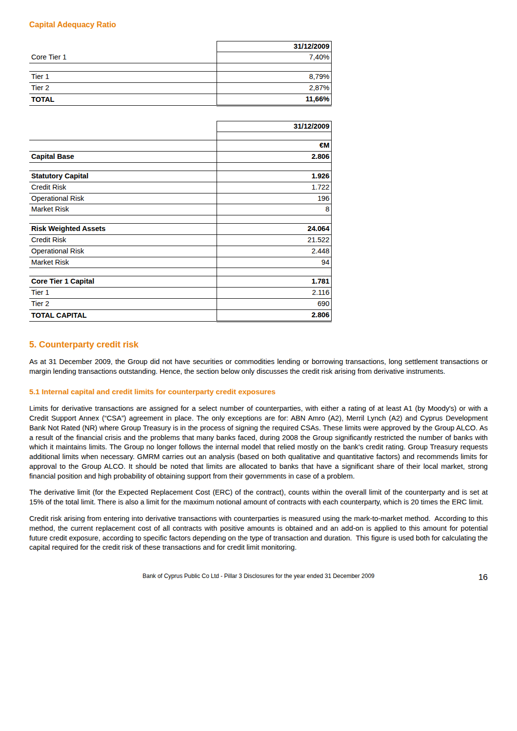Capital Adequacy Ratio
| | 31/12/2009 |
| Core Tier 1 | 7,40% |
| Tier 1 | 8,79% |
| Tier 2 | 2,87% |
| TOTAL | 11,66% |
| | 31/12/2009 |
| | €M |
| Capital Base | 2.806 |
| Statutory Capital | 1.926 |
| Credit Risk | 1.722 |
| Operational Risk | 196 |
| Market Risk | 8 |
| Risk Weighted Assets | 24.064 |
| Credit Risk | 21.522 |
| Operational Risk | 2.448 |
| Market Risk | 94 |
| Core Tier 1 Capital | 1.781 |
| Tier 1 | 2.116 |
| Tier 2 | 690 |
| TOTAL CAPITAL | 2.806 |
5. Counterparty credit risk
As at 31 December 2009, the Group did not have securities or commodities lending or borrowing transactions, long settlement transactions or margin lending transactions outstanding. Hence, the section below only discusses the credit risk arising from derivative instruments.
5.1 Internal capital and credit limits for counterparty credit exposures
Limits for derivative transactions are assigned for a select number of counterparties, with either a rating of at least A1 (by Moody's) or with a Credit Support Annex (“CSA”) agreement in place. The only exceptions are for: ABN Amro (A2), Merril Lynch (A2) and Cyprus Development Bank Not Rated (NR) where Group Treasury is in the process of signing the required CSAs. These limits were approved by the Group ALCO. As a result of the financial crisis and the problems that many banks faced, during 2008 the Group significantly restricted the number of banks with which it maintains limits. The Group no longer follows the internal model that relied mostly on the bank's credit rating. Group Treasury requests additional limits when necessary. GMRM carries out an analysis (based on both qualitative and quantitative factors) and recommends limits for approval to the Group ALCO. It should be noted that limits are allocated to banks that have a significant share of their local market, strong financial position and high probability of obtaining support from their governments in case of a problem.
The derivative limit (for the Expected Replacement Cost (ERC) of the contract), counts within the overall limit of the counterparty and is set at 15% of the total limit. There is also a limit for the maximum notional amount of contracts with each counterparty, which is 20 times the ERC limit.
Credit risk arising from entering into derivative transactions with counterparties is measured using the mark-to-market method. According to this method, the current replacement cost of all contracts with positive amounts is obtained and an add-on is applied to this amount for potential future credit exposure, according to specific factors depending on the type of transaction and duration. This figure is used both for calculating the capital required for the credit risk of these transactions and for credit limit monitoring.
Bank of Cyprus Public Co Ltd - Pillar 3 Disclosures for the year ended 31 December 2009 16